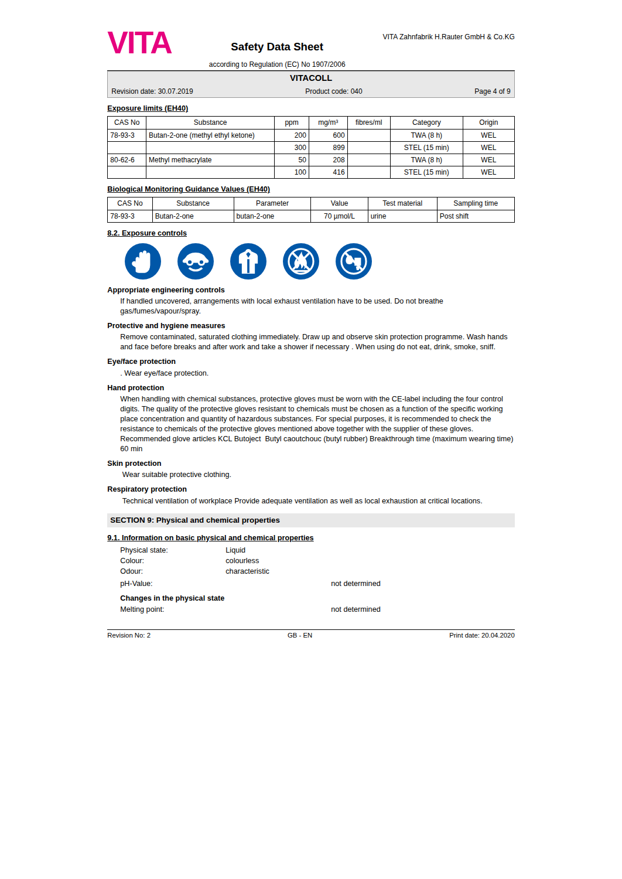VITA
Safety Data Sheet
according to Regulation (EC) No 1907/2006
VITA Zahnfabrik H.Rauter GmbH & Co.KG
VITACOLL
Revision date: 30.07.2019 Product code: 040 Page 4 of 9
Exposure limits (EH40)
| CAS No | Substance | ppm | mg/m³ | fibres/ml | Category | Origin |
| --- | --- | --- | --- | --- | --- | --- |
| 78-93-3 | Butan-2-one (methyl ethyl ketone) | 200 | 600 | | TWA (8 h) | WEL |
| | | 300 | 899 | | STEL (15 min) | WEL |
| 80-62-6 | Methyl methacrylate | 50 | 208 | | TWA (8 h) | WEL |
| | | 100 | 416 | | STEL (15 min) | WEL |
Biological Monitoring Guidance Values (EH40)
| CAS No | Substance | Parameter | Value | Test material | Sampling time |
| --- | --- | --- | --- | --- | --- |
| 78-93-3 | Butan-2-one | butan-2-one | 70 µmol/L | urine | Post shift |
8.2. Exposure controls
Appropriate engineering controls
If handled uncovered, arrangements with local exhaust ventilation have to be used. Do not breathe gas/fumes/vapour/spray.
Protective and hygiene measures
Remove contaminated, saturated clothing immediately. Draw up and observe skin protection programme. Wash hands and face before breaks and after work and take a shower if necessary . When using do not eat, drink, smoke, sniff.
Eye/face protection
. Wear eye/face protection.
Hand protection
When handling with chemical substances, protective gloves must be worn with the CE-label including the four control digits. The quality of the protective gloves resistant to chemicals must be chosen as a function of the specific working place concentration and quantity of hazardous substances. For special purposes, it is recommended to check the resistance to chemicals of the protective gloves mentioned above together with the supplier of these gloves. Recommended glove articles KCL Butoject Butyl caoutchouc (butyl rubber) Breakthrough time (maximum wearing time) 60 min
Skin protection
Wear suitable protective clothing.
Respiratory protection
Technical ventilation of workplace Provide adequate ventilation as well as local exhaustion at critical locations.
SECTION 9: Physical and chemical properties
9.1. Information on basic physical and chemical properties
Physical state:
Liquid
Colour:
colourless
Odour:
characteristic
pH-Value:
not determined
Changes in the physical state
Melting point:
not determined
Revision No: 2 GB - EN Print date: 20.04.2020